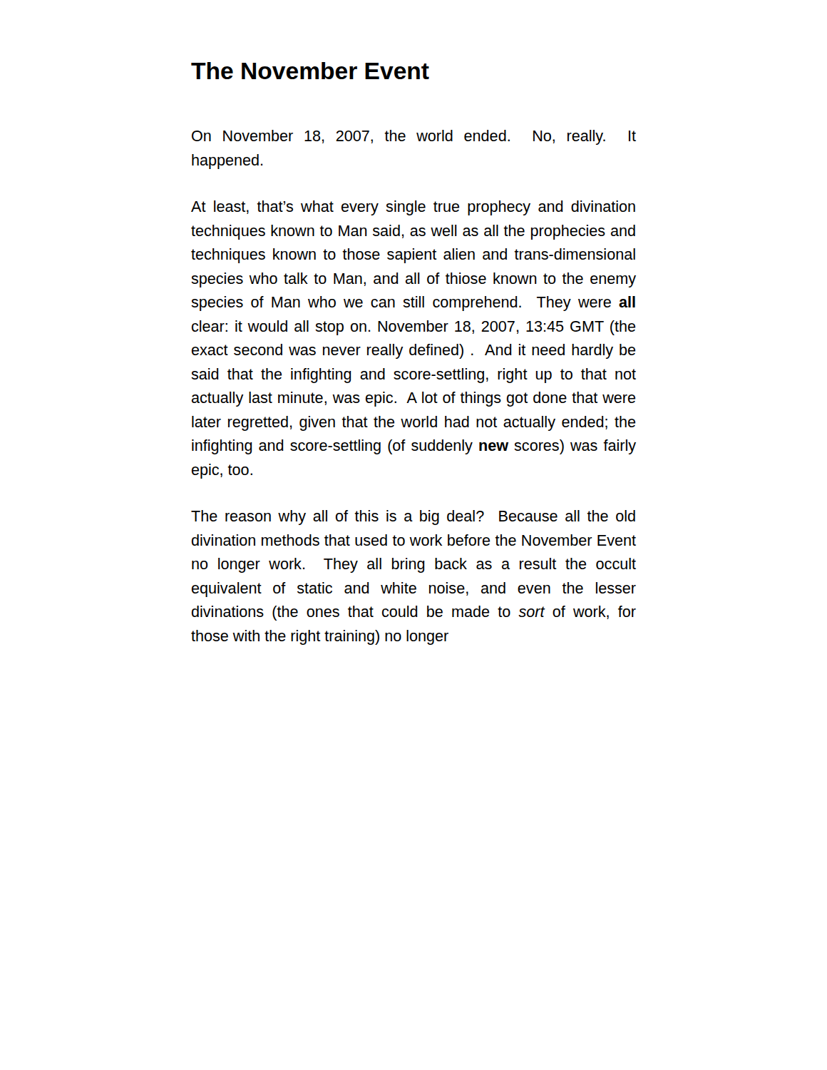The November Event
On November 18, 2007, the world ended. No, really. It happened.
At least, that’s what every single true prophecy and divination techniques known to Man said, as well as all the prophecies and techniques known to those sapient alien and trans-dimensional species who talk to Man, and all of thiose known to the enemy species of Man who we can still comprehend. They were all clear: it would all stop on. November 18, 2007, 13:45 GMT (the exact second was never really defined) . And it need hardly be said that the infighting and score-settling, right up to that not actually last minute, was epic. A lot of things got done that were later regretted, given that the world had not actually ended; the infighting and score-settling (of suddenly new scores) was fairly epic, too.
The reason why all of this is a big deal? Because all the old divination methods that used to work before the November Event no longer work. They all bring back as a result the occult equivalent of static and white noise, and even the lesser divinations (the ones that could be made to sort of work, for those with the right training) no longer